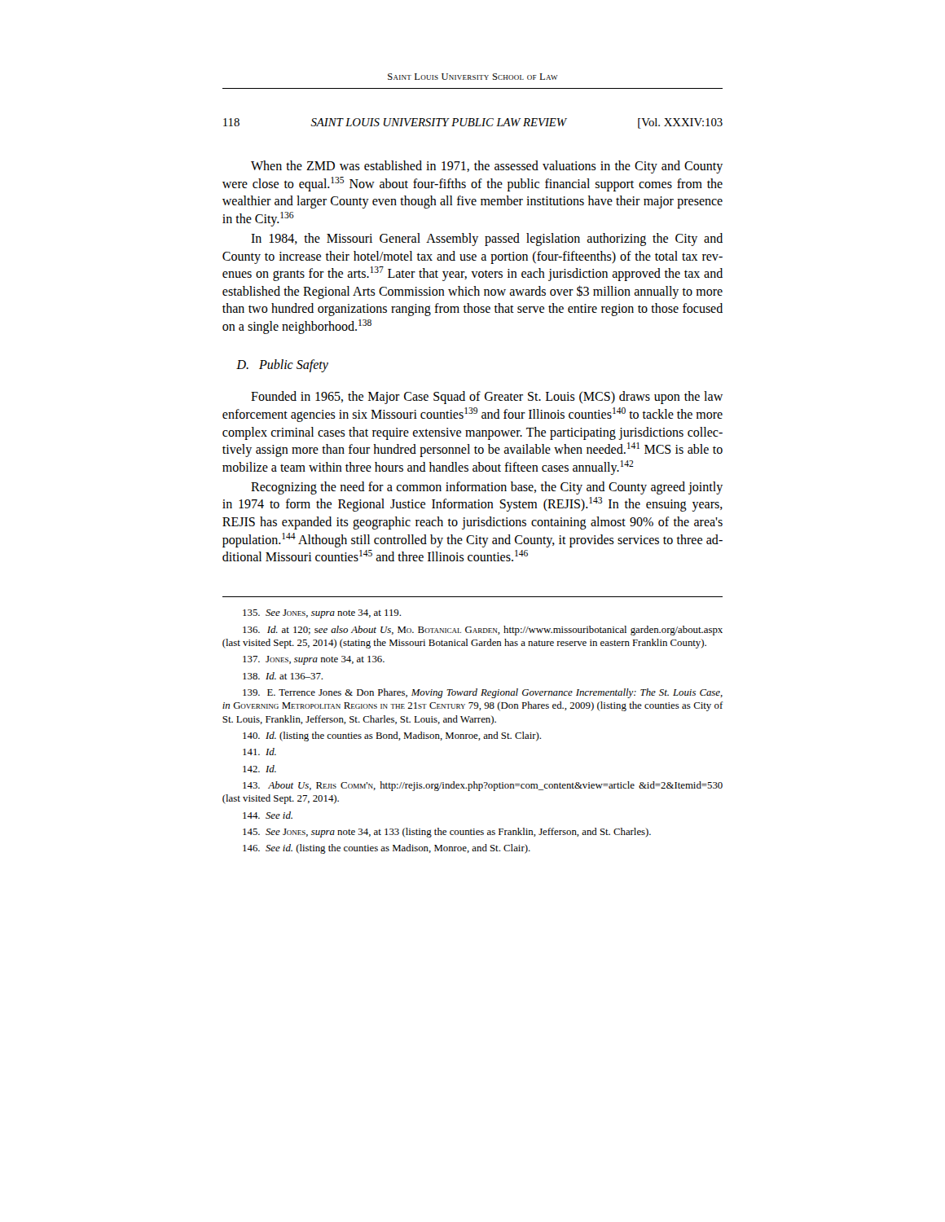Saint Louis University School of Law
118 SAINT LOUIS UNIVERSITY PUBLIC LAW REVIEW [Vol. XXXIV:103
When the ZMD was established in 1971, the assessed valuations in the City and County were close to equal.135 Now about four-fifths of the public financial support comes from the wealthier and larger County even though all five member institutions have their major presence in the City.136
In 1984, the Missouri General Assembly passed legislation authorizing the City and County to increase their hotel/motel tax and use a portion (four-fifteenths) of the total tax revenues on grants for the arts.137 Later that year, voters in each jurisdiction approved the tax and established the Regional Arts Commission which now awards over $3 million annually to more than two hundred organizations ranging from those that serve the entire region to those focused on a single neighborhood.138
D. Public Safety
Founded in 1965, the Major Case Squad of Greater St. Louis (MCS) draws upon the law enforcement agencies in six Missouri counties139 and four Illinois counties140 to tackle the more complex criminal cases that require extensive manpower. The participating jurisdictions collectively assign more than four hundred personnel to be available when needed.141 MCS is able to mobilize a team within three hours and handles about fifteen cases annually.142
Recognizing the need for a common information base, the City and County agreed jointly in 1974 to form the Regional Justice Information System (REJIS).143 In the ensuing years, REJIS has expanded its geographic reach to jurisdictions containing almost 90% of the area's population.144 Although still controlled by the City and County, it provides services to three additional Missouri counties145 and three Illinois counties.146
135. See Jones, supra note 34, at 119.
136. Id. at 120; see also About Us, Mo. Botanical Garden, http://www.missouribotanical garden.org/about.aspx (last visited Sept. 25, 2014) (stating the Missouri Botanical Garden has a nature reserve in eastern Franklin County).
137. Jones, supra note 34, at 136.
138. Id. at 136–37.
139. E. Terrence Jones & Don Phares, Moving Toward Regional Governance Incrementally: The St. Louis Case, in Governing Metropolitan Regions in the 21st Century 79, 98 (Don Phares ed., 2009) (listing the counties as City of St. Louis, Franklin, Jefferson, St. Charles, St. Louis, and Warren).
140. Id. (listing the counties as Bond, Madison, Monroe, and St. Clair).
141. Id.
142. Id.
143. About Us, Rejis Comm'n, http://rejis.org/index.php?option=com_content&view=article &id=2&Itemid=530 (last visited Sept. 27, 2014).
144. See id.
145. See Jones, supra note 34, at 133 (listing the counties as Franklin, Jefferson, and St. Charles).
146. See id. (listing the counties as Madison, Monroe, and St. Clair).